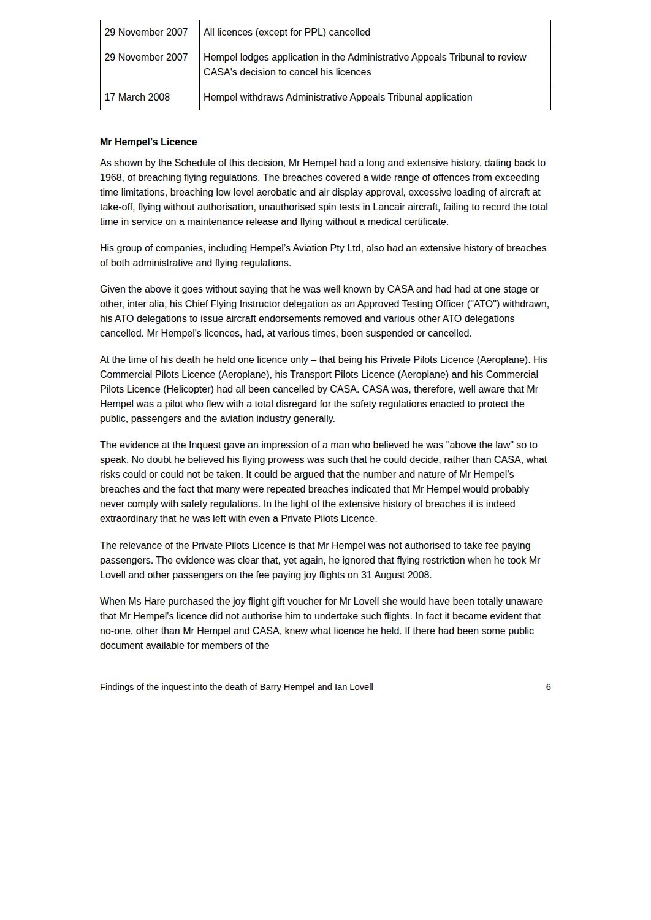| 29 November 2007 | All licences (except for PPL) cancelled |
| 29 November 2007 | Hempel lodges application in the Administrative Appeals Tribunal to review CASA's decision to cancel his licences |
| 17 March 2008 | Hempel withdraws Administrative Appeals Tribunal application |
Mr Hempel’s Licence
As shown by the Schedule of this decision, Mr Hempel had a long and extensive history, dating back to 1968, of breaching flying regulations. The breaches covered a wide range of offences from exceeding time limitations, breaching low level aerobatic and air display approval, excessive loading of aircraft at take-off, flying without authorisation, unauthorised spin tests in Lancair aircraft, failing to record the total time in service on a maintenance release and flying without a medical certificate.
His group of companies, including Hempel’s Aviation Pty Ltd, also had an extensive history of breaches of both administrative and flying regulations.
Given the above it goes without saying that he was well known by CASA and had had at one stage or other, inter alia, his Chief Flying Instructor delegation as an Approved Testing Officer ("ATO") withdrawn, his ATO delegations to issue aircraft endorsements removed and various other ATO delegations cancelled. Mr Hempel's licences, had, at various times, been suspended or cancelled.
At the time of his death he held one licence only – that being his Private Pilots Licence (Aeroplane). His Commercial Pilots Licence (Aeroplane), his Transport Pilots Licence (Aeroplane) and his Commercial Pilots Licence (Helicopter) had all been cancelled by CASA. CASA was, therefore, well aware that Mr Hempel was a pilot who flew with a total disregard for the safety regulations enacted to protect the public, passengers and the aviation industry generally.
The evidence at the Inquest gave an impression of a man who believed he was "above the law" so to speak. No doubt he believed his flying prowess was such that he could decide, rather than CASA, what risks could or could not be taken. It could be argued that the number and nature of Mr Hempel's breaches and the fact that many were repeated breaches indicated that Mr Hempel would probably never comply with safety regulations. In the light of the extensive history of breaches it is indeed extraordinary that he was left with even a Private Pilots Licence.
The relevance of the Private Pilots Licence is that Mr Hempel was not authorised to take fee paying passengers. The evidence was clear that, yet again, he ignored that flying restriction when he took Mr Lovell and other passengers on the fee paying joy flights on 31 August 2008.
When Ms Hare purchased the joy flight gift voucher for Mr Lovell she would have been totally unaware that Mr Hempel's licence did not authorise him to undertake such flights. In fact it became evident that no-one, other than Mr Hempel and CASA, knew what licence he held. If there had been some public document available for members of the
Findings of the inquest into the death of Barry Hempel and Ian Lovell 6